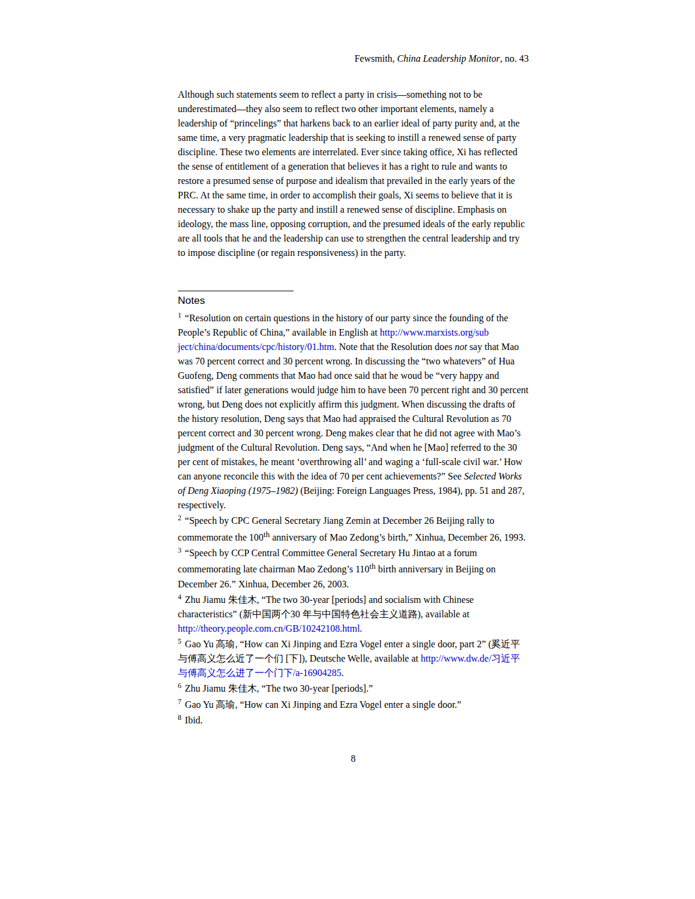Fewsmith, China Leadership Monitor, no. 43
Although such statements seem to reflect a party in crisis—something not to be underestimated—they also seem to reflect two other important elements, namely a leadership of “princelings” that harkens back to an earlier ideal of party purity and, at the same time, a very pragmatic leadership that is seeking to instill a renewed sense of party discipline. These two elements are interrelated. Ever since taking office, Xi has reflected the sense of entitlement of a generation that believes it has a right to rule and wants to restore a presumed sense of purpose and idealism that prevailed in the early years of the PRC. At the same time, in order to accomplish their goals, Xi seems to believe that it is necessary to shake up the party and instill a renewed sense of discipline. Emphasis on ideology, the mass line, opposing corruption, and the presumed ideals of the early republic are all tools that he and the leadership can use to strengthen the central leadership and try to impose discipline (or regain responsiveness) in the party.
Notes
1 “Resolution on certain questions in the history of our party since the founding of the People’s Republic of China,” available in English at http://www.marxists.org/sub ject/china/documents/cpc/history/01.htm. Note that the Resolution does not say that Mao was 70 percent correct and 30 percent wrong. In discussing the “two whatevers” of Hua Guofeng, Deng comments that Mao had once said that he woud be “very happy and satisfied” if later generations would judge him to have been 70 percent right and 30 percent wrong, but Deng does not explicitly affirm this judgment. When discussing the drafts of the history resolution, Deng says that Mao had appraised the Cultural Revolution as 70 percent correct and 30 percent wrong. Deng makes clear that he did not agree with Mao’s judgment of the Cultural Revolution. Deng says, “And when he [Mao] referred to the 30 per cent of mistakes, he meant ‘overthrowing all’ and waging a ‘full-scale civil war.’ How can anyone reconcile this with the idea of 70 per cent achievements?” See Selected Works of Deng Xiaoping (1975–1982) (Beijing: Foreign Languages Press, 1984), pp. 51 and 287, respectively.
2 “Speech by CPC General Secretary Jiang Zemin at December 26 Beijing rally to commemorate the 100th anniversary of Mao Zedong’s birth,” Xinhua, December 26, 1993.
3 “Speech by CCP Central Committee General Secretary Hu Jintao at a forum commemorating late chairman Mao Zedong’s 110th birth anniversary in Beijing on December 26.” Xinhua, December 26, 2003.
4 Zhu Jiamu 朱佳木, “The two 30-year [periods] and socialism with Chinese characteristics” (新中国两个30 年与中国特色社会主义道路), available at http://theory.people.com.cn/GB/10242108.html.
5 Gao Yu 高瑜, “How can Xi Jinping and Ezra Vogel enter a single door, part 2” (奚近平与傅高义怎么近了一个们 [下]), Deutsche Welle, available at http://www.dw.de/习近平与傅高义怎么进了一个门下/a-16904285.
6 Zhu Jiamu 朱佳木, “The two 30-year [periods].”
7 Gao Yu 高瑜, “How can Xi Jinping and Ezra Vogel enter a single door.”
8 Ibid.
8